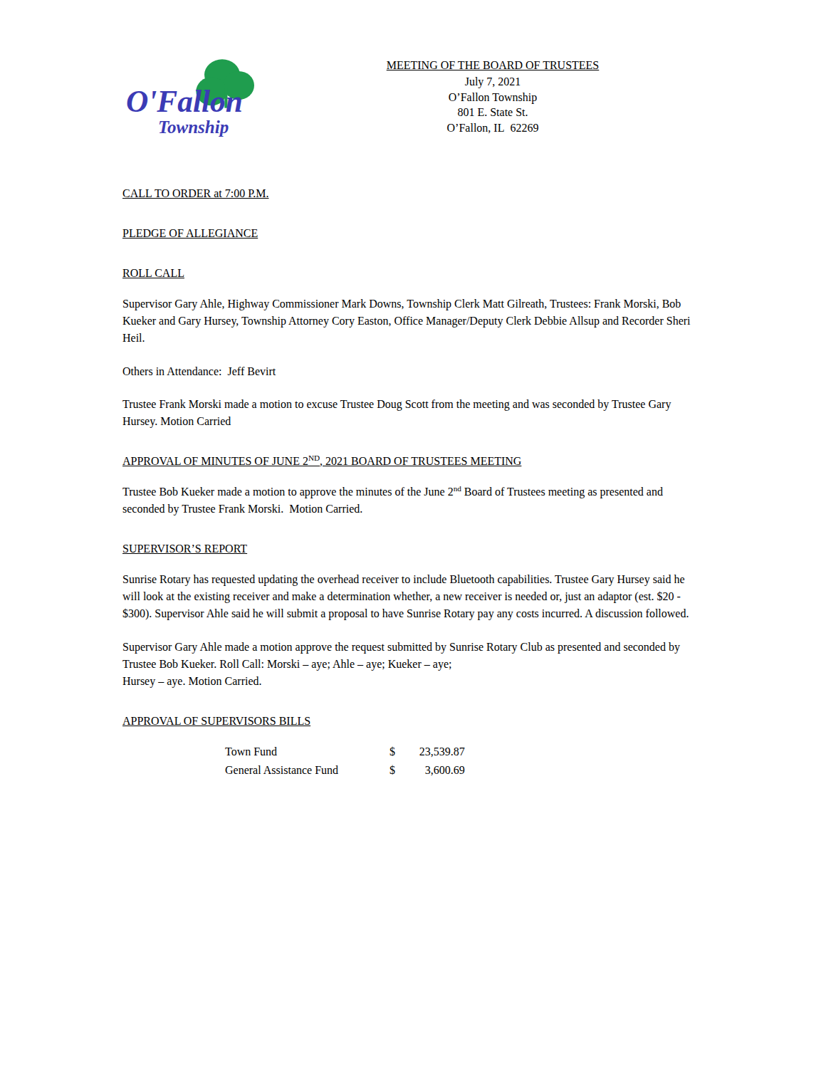O'Fallon Township
MEETING OF THE BOARD OF TRUSTEES
July 7, 2021
O’Fallon Township
801 E. State St.
O’Fallon, IL 62269
CALL TO ORDER at 7:00 P.M.
PLEDGE OF ALLEGIANCE
ROLL CALL
Supervisor Gary Ahle, Highway Commissioner Mark Downs, Township Clerk Matt Gilreath, Trustees: Frank Morski, Bob Kueker and Gary Hursey, Township Attorney Cory Easton, Office Manager/Deputy Clerk Debbie Allsup and Recorder Sheri Heil.
Others in Attendance: Jeff Bevirt
Trustee Frank Morski made a motion to excuse Trustee Doug Scott from the meeting and was seconded by Trustee Gary Hursey. Motion Carried
APPROVAL OF MINUTES OF JUNE 2ND, 2021 BOARD OF TRUSTEES MEETING
Trustee Bob Kueker made a motion to approve the minutes of the June 2nd Board of Trustees meeting as presented and seconded by Trustee Frank Morski. Motion Carried.
SUPERVISOR’S REPORT
Sunrise Rotary has requested updating the overhead receiver to include Bluetooth capabilities. Trustee Gary Hursey said he will look at the existing receiver and make a determination whether, a new receiver is needed or, just an adaptor (est. $20 - $300). Supervisor Ahle said he will submit a proposal to have Sunrise Rotary pay any costs incurred. A discussion followed.
Supervisor Gary Ahle made a motion approve the request submitted by Sunrise Rotary Club as presented and seconded by Trustee Bob Kueker. Roll Call: Morski – aye; Ahle – aye; Kueker – aye;
Hursey – aye. Motion Carried.
APPROVAL OF SUPERVISORS BILLS
| Town Fund | $ | 23,539.87 |
| General Assistance Fund | $ | 3,600.69 |